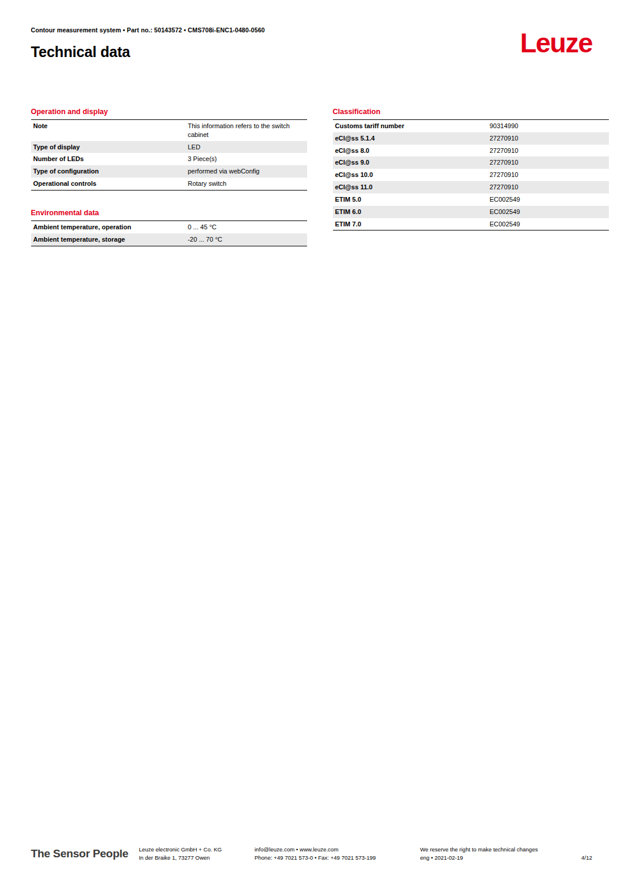Contour measurement system • Part no.: 50143572 • CMS708i-ENC1-0480-0560
Technical data
Leuze
Operation and display
| Note | This information refers to the switch cabinet |
| Type of display | LED |
| Number of LEDs | 3 Piece(s) |
| Type of configuration | performed via webConfig |
| Operational controls | Rotary switch |
Environmental data
| Ambient temperature, operation | 0 ... 45 °C |
| Ambient temperature, storage | -20 ... 70 °C |
Classification
| Customs tariff number | 90314990 |
| eCl@ss 5.1.4 | 27270910 |
| eCl@ss 8.0 | 27270910 |
| eCl@ss 9.0 | 27270910 |
| eCl@ss 10.0 | 27270910 |
| eCl@ss 11.0 | 27270910 |
| ETIM 5.0 | EC002549 |
| ETIM 6.0 | EC002549 |
| ETIM 7.0 | EC002549 |
The Sensor People
Leuze electronic GmbH + Co. KG
In der Braike 1, 73277 Owen
info@leuze.com • www.leuze.com
Phone: +49 7021 573-0 • Fax: +49 7021 573-199
We reserve the right to make technical changes
eng • 2021-02-19
4/12